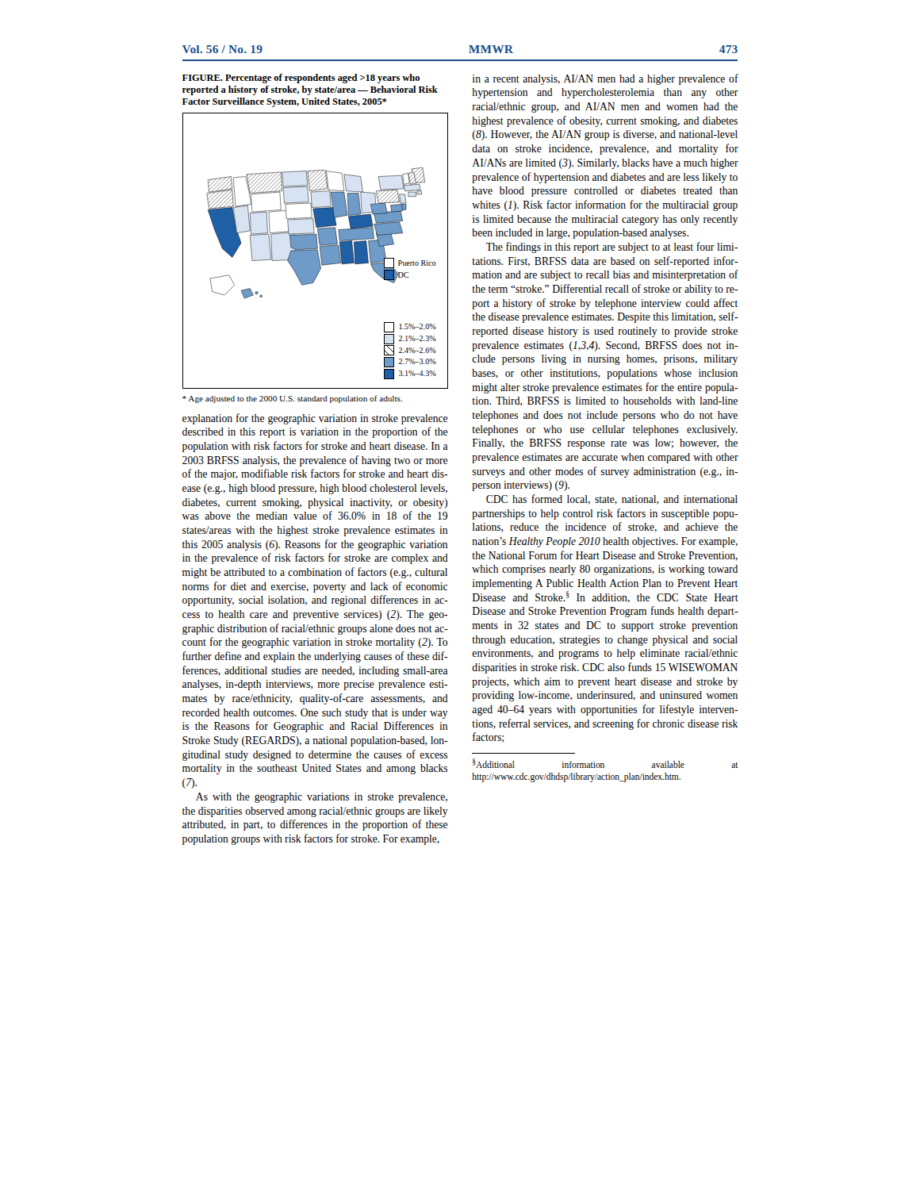Vol. 56 / No. 19
MMWR
473
FIGURE. Percentage of respondents aged >18 years who reported a history of stroke, by state/area — Behavioral Risk Factor Surveillance System, United States, 2005*
Puerto Rico
DC
1.5%–2.0%
2.1%–2.3%
2.4%–2.6%
2.7%–3.0%
3.1%–4.3%
* Age adjusted to the 2000 U.S. standard population of adults.
explanation for the geographic variation in stroke prevalence described in this report is variation in the proportion of the population with risk factors for stroke and heart disease. In a 2003 BRFSS analysis, the prevalence of having two or more of the major, modifiable risk factors for stroke and heart disease (e.g., high blood pressure, high blood cholesterol levels, diabetes, current smoking, physical inactivity, or obesity) was above the median value of 36.0% in 18 of the 19 states/areas with the highest stroke prevalence estimates in this 2005 analysis (6). Reasons for the geographic variation in the prevalence of risk factors for stroke are complex and might be attributed to a combination of factors (e.g., cultural norms for diet and exercise, poverty and lack of economic opportunity, social isolation, and regional differences in access to health care and preventive services) (2). The geographic distribution of racial/ethnic groups alone does not account for the geographic variation in stroke mortality (2). To further define and explain the underlying causes of these differences, additional studies are needed, including small-area analyses, in-depth interviews, more precise prevalence estimates by race/ethnicity, quality-of-care assessments, and recorded health outcomes. One such study that is under way is the Reasons for Geographic and Racial Differences in Stroke Study (REGARDS), a national population-based, longitudinal study designed to determine the causes of excess mortality in the southeast United States and among blacks (7).
As with the geographic variations in stroke prevalence, the disparities observed among racial/ethnic groups are likely attributed, in part, to differences in the proportion of these population groups with risk factors for stroke. For example,
in a recent analysis, AI/AN men had a higher prevalence of hypertension and hypercholesterolemia than any other racial/ethnic group, and AI/AN men and women had the highest prevalence of obesity, current smoking, and diabetes (8). However, the AI/AN group is diverse, and national-level data on stroke incidence, prevalence, and mortality for AI/ANs are limited (3). Similarly, blacks have a much higher prevalence of hypertension and diabetes and are less likely to have blood pressure controlled or diabetes treated than whites (1). Risk factor information for the multiracial group is limited because the multiracial category has only recently been included in large, population-based analyses.
The findings in this report are subject to at least four limitations. First, BRFSS data are based on self-reported information and are subject to recall bias and misinterpretation of the term “stroke.” Differential recall of stroke or ability to report a history of stroke by telephone interview could affect the disease prevalence estimates. Despite this limitation, self-reported disease history is used routinely to provide stroke prevalence estimates (1,3,4). Second, BRFSS does not include persons living in nursing homes, prisons, military bases, or other institutions, populations whose inclusion might alter stroke prevalence estimates for the entire population. Third, BRFSS is limited to households with land-line telephones and does not include persons who do not have telephones or who use cellular telephones exclusively. Finally, the BRFSS response rate was low; however, the prevalence estimates are accurate when compared with other surveys and other modes of survey administration (e.g., in-person interviews) (9).
CDC has formed local, state, national, and international partnerships to help control risk factors in susceptible populations, reduce the incidence of stroke, and achieve the nation’s Healthy People 2010 health objectives. For example, the National Forum for Heart Disease and Stroke Prevention, which comprises nearly 80 organizations, is working toward implementing A Public Health Action Plan to Prevent Heart Disease and Stroke.§ In addition, the CDC State Heart Disease and Stroke Prevention Program funds health departments in 32 states and DC to support stroke prevention through education, strategies to change physical and social environments, and programs to help eliminate racial/ethnic disparities in stroke risk. CDC also funds 15 WISEWOMAN projects, which aim to prevent heart disease and stroke by providing low-income, underinsured, and uninsured women aged 40–64 years with opportunities for lifestyle interventions, referral services, and screening for chronic disease risk factors;
§Additional information available at http://www.cdc.gov/dhdsp/library/action_plan/index.htm.